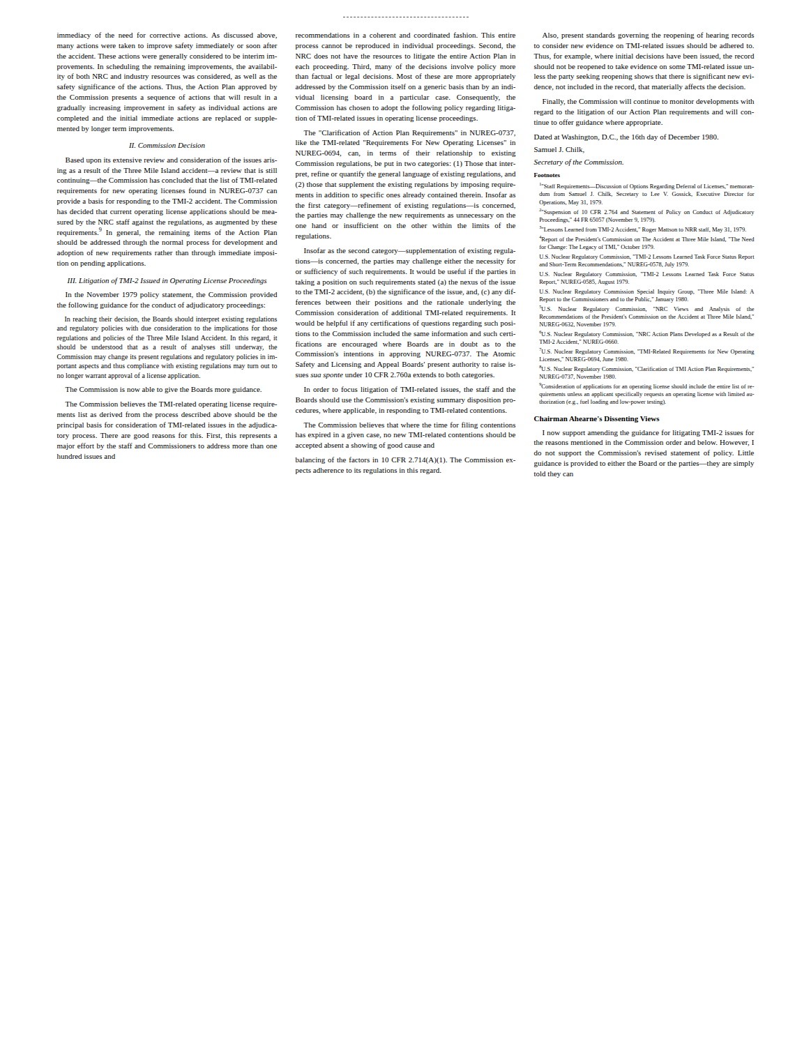immediacy of the need for corrective actions. As discussed above, many actions were taken to improve safety immediately or soon after the accident. These actions were generally considered to be interim improvements. In scheduling the remaining improvements, the availability of both NRC and industry resources was considered, as well as the safety significance of the actions. Thus, the Action Plan approved by the Commission presents a sequence of actions that will result in a gradually increasing improvement in safety as individual actions are completed and the initial immediate actions are replaced or supplemented by longer term improvements.
II. Commission Decision
Based upon its extensive review and consideration of the issues arising as a result of the Three Mile Island accident—a review that is still continuing—the Commission has concluded that the list of TMI-related requirements for new operating licenses found in NUREG-0737 can provide a basis for responding to the TMI-2 accident. The Commission has decided that current operating license applications should be measured by the NRC staff against the regulations, as augmented by these requirements.9 In general, the remaining items of the Action Plan should be addressed through the normal process for development and adoption of new requirements rather than through immediate imposition on pending applications.
III. Litigation of TMI-2 Issued in Operating License Proceedings
In the November 1979 policy statement, the Commission provided the following guidance for the conduct of adjudicatory proceedings:
In reaching their decision, the Boards should interpret existing regulations and regulatory policies with due consideration to the implications for those regulations and policies of the Three Mile Island Accident. In this regard, it should be understood that as a result of analyses still underway, the Commission may change its present regulations and regulatory policies in important aspects and thus compliance with existing regulations may turn out to no longer warrant approval of a license application.
The Commission is now able to give the Boards more guidance.
The Commission believes the TMI-related operating license requirements list as derived from the process described above should be the principal basis for consideration of TMI-related issues in the adjudicatory process. There are good reasons for this. First, this represents a major effort by the staff and Commissioners to address more than one hundred issues and
recommendations in a coherent and coordinated fashion. This entire process cannot be reproduced in individual proceedings. Second, the NRC does not have the resources to litigate the entire Action Plan in each proceeding. Third, many of the decisions involve policy more than factual or legal decisions. Most of these are more appropriately addressed by the Commission itself on a generic basis than by an individual licensing board in a particular case. Consequently, the Commission has chosen to adopt the following policy regarding litigation of TMI-related issues in operating license proceedings.
The "Clarification of Action Plan Requirements" in NUREG-0737, like the TMI-related "Requirements For New Operating Licenses" in NUREG-0694, can, in terms of their relationship to existing Commission regulations, be put in two categories: (1) Those that interpret, refine or quantify the general language of existing regulations, and (2) those that supplement the existing regulations by imposing requirements in addition to specific ones already contained therein. Insofar as the first category—refinement of existing regulations—is concerned, the parties may challenge the new requirements as unnecessary on the one hand or insufficient on the other within the limits of the regulations.
Insofar as the second category—supplementation of existing regulations—is concerned, the parties may challenge either the necessity for or sufficiency of such requirements. It would be useful if the parties in taking a position on such requirements stated (a) the nexus of the issue to the TMI-2 accident, (b) the significance of the issue, and, (c) any differences between their positions and the rationale underlying the Commission consideration of additional TMI-related requirements. It would be helpful if any certifications of questions regarding such positions to the Commission included the same information and such certifications are encouraged where Boards are in doubt as to the Commission's intentions in approving NUREG-0737. The Atomic Safety and Licensing and Appeal Boards' present authority to raise issues sua sponte under 10 CFR 2.760a extends to both categories.
In order to focus litigation of TMI-related issues, the staff and the Boards should use the Commission's existing summary disposition procedures, where applicable, in responding to TMI-related contentions.
The Commission believes that where the time for filing contentions has expired in a given case, no new TMI-related contentions should be accepted absent a showing of good cause and
balancing of the factors in 10 CFR 2.714(A)(1). The Commission expects adherence to its regulations in this regard.
Also, present standards governing the reopening of hearing records to consider new evidence on TMI-related issues should be adhered to. Thus, for example, where initial decisions have been issued, the record should not be reopened to take evidence on some TMI-related issue unless the party seeking reopening shows that there is significant new evidence, not included in the record, that materially affects the decision.
Finally, the Commission will continue to monitor developments with regard to the litigation of our Action Plan requirements and will continue to offer guidance where appropriate.
Dated at Washington, D.C., the 16th day of December 1980.
Samuel J. Chilk,
Secretary of the Commission.
Footnotes
1"Staff Requirements—Discussion of Options Regarding Deferral of Licenses," memorandum from Samuel J. Chilk, Secretary to Lee V. Gossick, Executive Director for Operations, May 31, 1979.
2"Suspension of 10 CFR 2.764 and Statement of Policy on Conduct of Adjudicatory Proceedings," 44 FR 65057 (November 9, 1979).
3"Lessons Learned from TMI-2 Accident," Roger Mattson to NRR staff, May 31, 1979.
4Report of the President's Commission on The Accident at Three Mile Island, "The Need for Change: The Legacy of TMI," October 1979.
U.S. Nuclear Regulatory Commission, "TMI-2 Lessons Learned Task Force Status Report and Short-Term Recommendations," NUREG-0578, July 1979.
U.S. Nuclear Regulatory Commission, "TMI-2 Lessons Learned Task Force Status Report," NUREG-0585, August 1979.
U.S. Nuclear Regulatory Commission Special Inquiry Group, "Three Mile Island: A Report to the Commissioners and to the Public," January 1980.
5U.S. Nuclear Regulatory Commission, "NRC Views and Analysis of the Recommendations of the President's Commission on the Accident at Three Mile Island," NUREG-0632, November 1979.
6U.S. Nuclear Regulatory Commission, "NRC Action Plans Developed as a Result of the TMI-2 Accident," NUREG-0660.
7U.S. Nuclear Regulatory Commission, "TMI-Related Requirements for New Operating Licenses," NUREG-0694, June 1980.
8U.S. Nuclear Regulatory Commission, "Clarification of TMI Action Plan Requirements," NUREG-0737, November 1980.
9Consideration of applications for an operating license should include the entire list of requirements unless an applicant specifically requests an operating license with limited authorization (e.g., fuel loading and low-power testing).
Chairman Ahearne's Dissenting Views
I now support amending the guidance for litigating TMI-2 issues for the reasons mentioned in the Commission order and below. However, I do not support the Commission's revised statement of policy. Little guidance is provided to either the Board or the parties—they are simply told they can